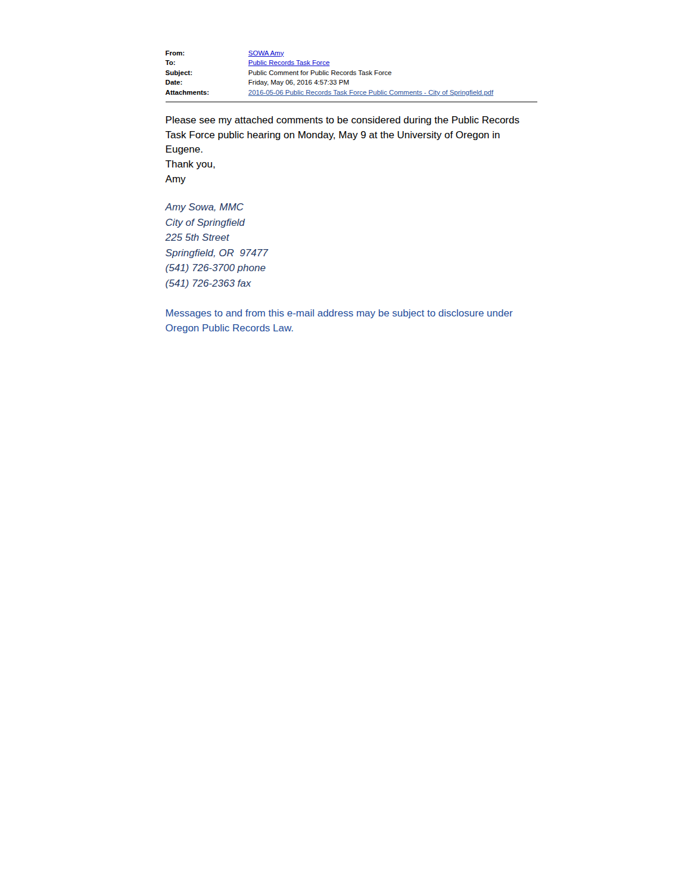| From: | SOWA Amy |
| To: | Public Records Task Force |
| Subject: | Public Comment for Public Records Task Force |
| Date: | Friday, May 06, 2016 4:57:33 PM |
| Attachments: | 2016-05-06 Public Records Task Force Public Comments - City of Springfield.pdf |
Please see my attached comments to be considered during the Public Records Task Force public hearing on Monday, May 9 at the University of Oregon in Eugene.
Thank you,
Amy
Amy Sowa, MMC
City of Springfield
225 5th Street
Springfield, OR 97477
(541) 726-3700 phone
(541) 726-2363 fax
Messages to and from this e-mail address may be subject to disclosure under Oregon Public Records Law.